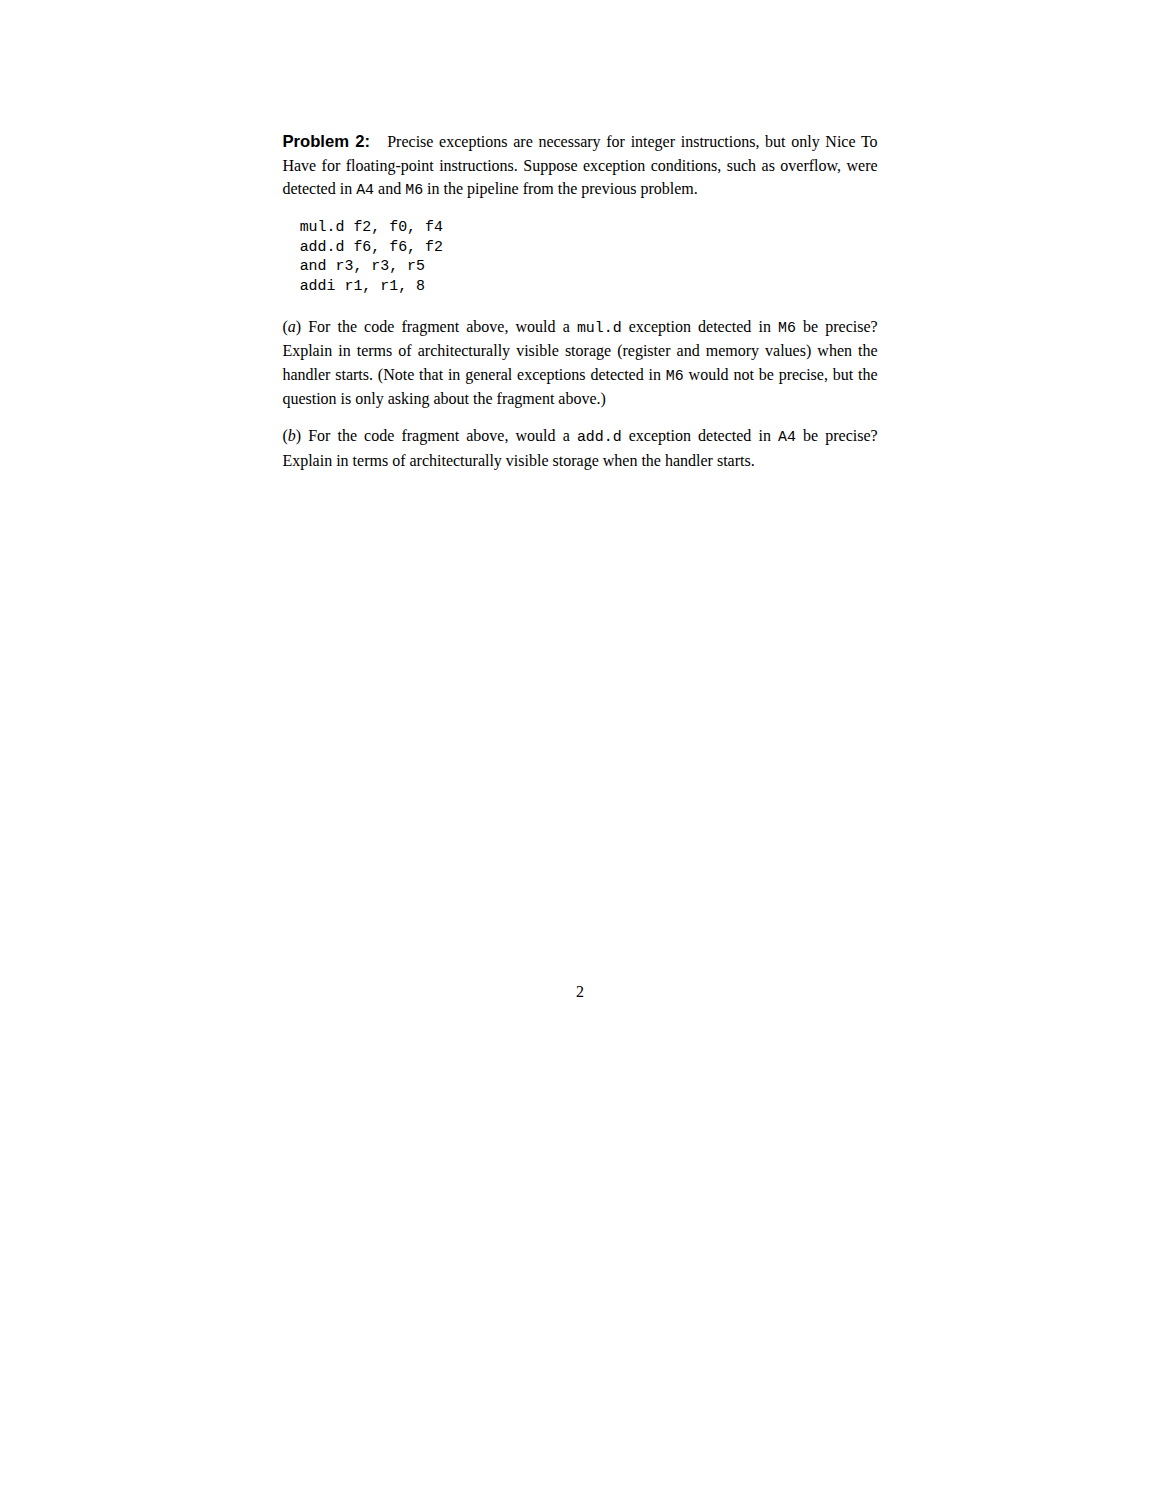Problem 2: Precise exceptions are necessary for integer instructions, but only Nice To Have for floating-point instructions. Suppose exception conditions, such as overflow, were detected in A4 and M6 in the pipeline from the previous problem.
mul.d f2, f0, f4
add.d f6, f6, f2
and r3, r3, r5
addi r1, r1, 8
(a) For the code fragment above, would a mul.d exception detected in M6 be precise? Explain in terms of architecturally visible storage (register and memory values) when the handler starts. (Note that in general exceptions detected in M6 would not be precise, but the question is only asking about the fragment above.)
(b) For the code fragment above, would a add.d exception detected in A4 be precise? Explain in terms of architecturally visible storage when the handler starts.
2